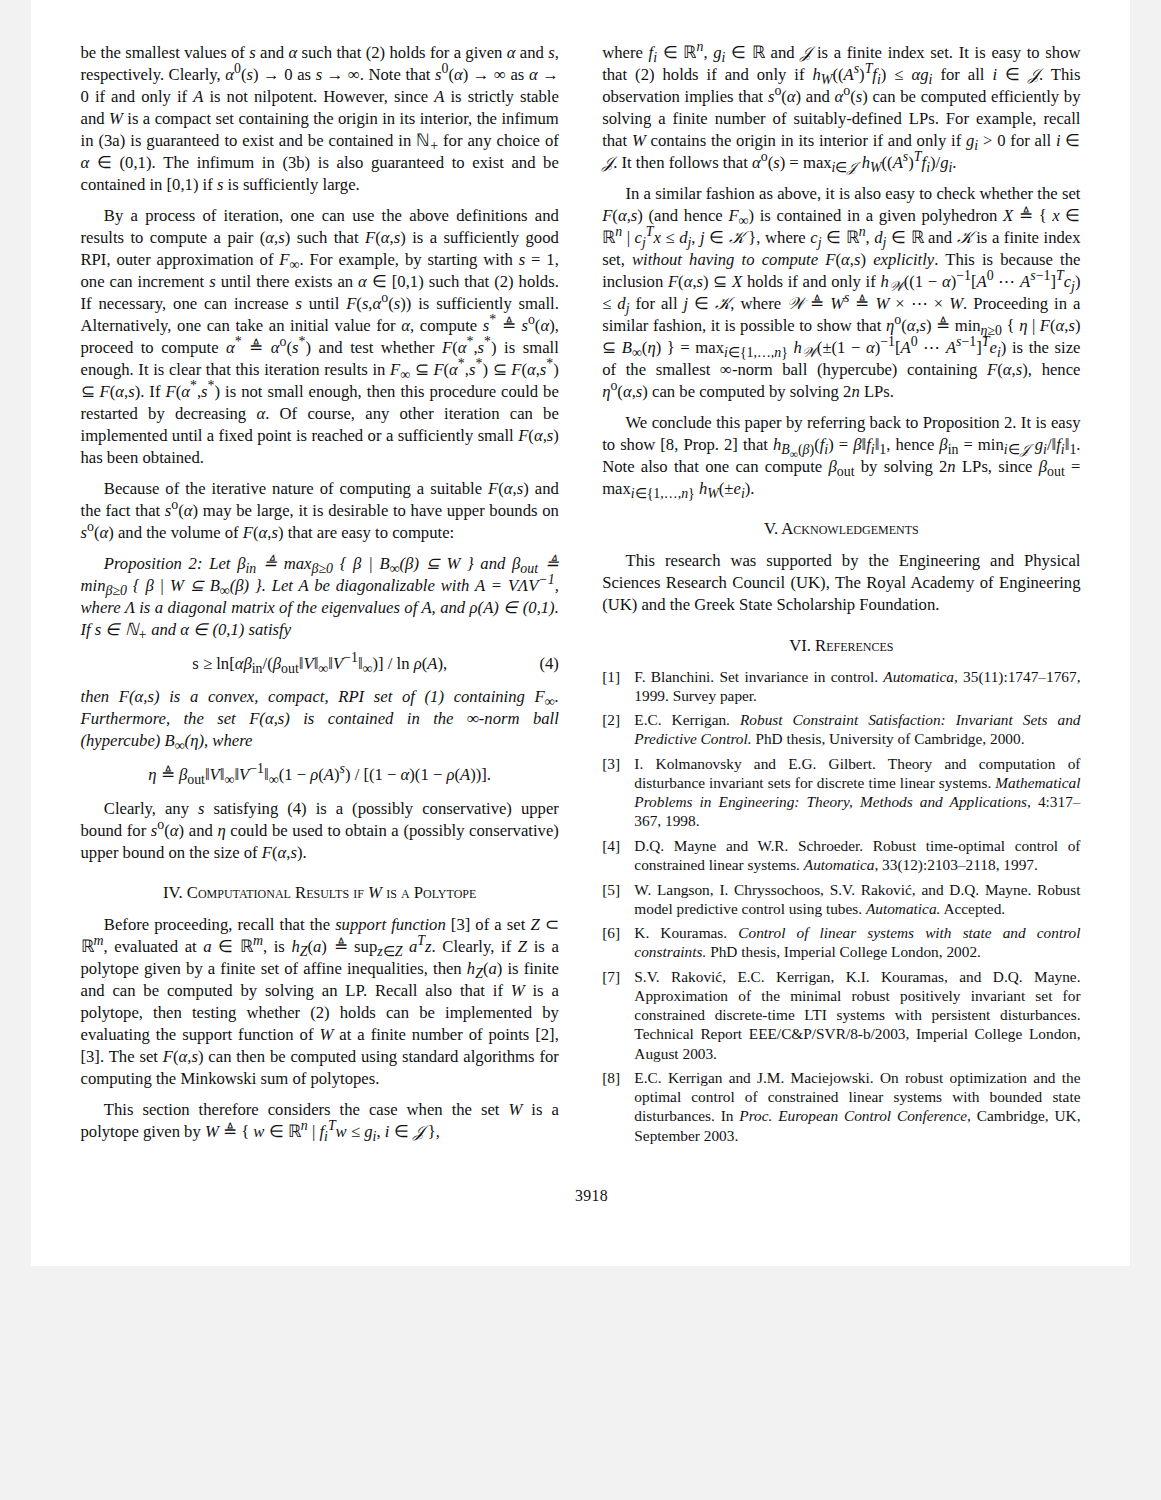be the smallest values of s and α such that (2) holds for a given α and s, respectively. Clearly, α0(s) → 0 as s → ∞. Note that s0(α) → ∞ as α → 0 if and only if A is not nilpotent. However, since A is strictly stable and W is a compact set containing the origin in its interior, the infimum in (3a) is guaranteed to exist and be contained in ℕ+ for any choice of α ∈ (0,1). The infimum in (3b) is also guaranteed to exist and be contained in [0,1) if s is sufficiently large.
By a process of iteration, one can use the above definitions and results to compute a pair (α,s) such that F(α,s) is a sufficiently good RPI, outer approximation of F∞. For example, by starting with s = 1, one can increment s until there exists an α ∈ [0,1) such that (2) holds. If necessary, one can increase s until F(s,αo(s)) is sufficiently small. Alternatively, one can take an initial value for α, compute s* ≜ so(α), proceed to compute α* ≜ αo(s*) and test whether F(α*,s*) is small enough. It is clear that this iteration results in F∞ ⊆ F(α*,s*) ⊆ F(α,s*) ⊆ F(α,s). If F(α*,s*) is not small enough, then this procedure could be restarted by decreasing α. Of course, any other iteration can be implemented until a fixed point is reached or a sufficiently small F(α,s) has been obtained.
Because of the iterative nature of computing a suitable F(α,s) and the fact that so(α) may be large, it is desirable to have upper bounds on so(α) and the volume of F(α,s) that are easy to compute:
Proposition 2: Let βin ≜ maxβ≥0 { β | B∞(β) ⊆ W } and βout ≜ minβ≥0 { β | W ⊆ B∞(β) }. Let A be diagonalizable with A = VΛV−1, where Λ is a diagonal matrix of the eigenvalues of A, and ρ(A) ∈ (0,1). If s ∈ ℕ+ and α ∈ (0,1) satisfy
s ≥ ln[αβin/(βout‖V‖∞‖V−1‖∞)] / ln ρ(A), (4)
then F(α,s) is a convex, compact, RPI set of (1) containing F∞. Furthermore, the set F(α,s) is contained in the ∞-norm ball (hypercube) B∞(η), where
η ≜ βout‖V‖∞‖V−1‖∞(1 − ρ(A)s) / [(1 − α)(1 − ρ(A))].
Clearly, any s satisfying (4) is a (possibly conservative) upper bound for so(α) and η could be used to obtain a (possibly conservative) upper bound on the size of F(α,s).
IV. Computational Results if W is a Polytope
Before proceeding, recall that the support function [3] of a set Z ⊂ ℝm, evaluated at a ∈ ℝm, is hZ(a) ≜ supz∈Z aTz. Clearly, if Z is a polytope given by a finite set of affine inequalities, then hZ(a) is finite and can be computed by solving an LP. Recall also that if W is a polytope, then testing whether (2) holds can be implemented by evaluating the support function of W at a finite number of points [2], [3]. The set F(α,s) can then be computed using standard algorithms for computing the Minkowski sum of polytopes.
This section therefore considers the case when the set W is a polytope given by W ≜ { w ∈ ℝn | fiTw ≤ gi, i ∈ 𝒥 },
where fi ∈ ℝn, gi ∈ ℝ and 𝒥 is a finite index set. It is easy to show that (2) holds if and only if hW((As)Tfi) ≤ αgi for all i ∈ 𝒥. This observation implies that so(α) and αo(s) can be computed efficiently by solving a finite number of suitably-defined LPs. For example, recall that W contains the origin in its interior if and only if gi > 0 for all i ∈ 𝒥. It then follows that αo(s) = maxi∈𝒥 hW((As)Tfi)/gi.
In a similar fashion as above, it is also easy to check whether the set F(α,s) (and hence F∞) is contained in a given polyhedron X ≜ { x ∈ ℝn | cjTx ≤ dj, j ∈ 𝒦 }, where cj ∈ ℝn, dj ∈ ℝ and 𝒦 is a finite index set, without having to compute F(α,s) explicitly. This is because the inclusion F(α,s) ⊆ X holds if and only if h𝒲((1 − α)−1[A0 ⋯ As−1]Tcj) ≤ dj for all j ∈ 𝒦, where 𝒲 ≜ Ws ≜ W × ⋯ × W. Proceeding in a similar fashion, it is possible to show that ηo(α,s) ≜ minη≥0 { η | F(α,s) ⊆ B∞(η) } = maxi∈{1,…,n} h𝒲(±(1 − α)−1[A0 ⋯ As−1]Tei) is the size of the smallest ∞-norm ball (hypercube) containing F(α,s), hence ηo(α,s) can be computed by solving 2n LPs.
We conclude this paper by referring back to Proposition 2. It is easy to show [8, Prop. 2] that hB∞(β)(fi) = β‖fi‖1, hence βin = mini∈𝒥 gi/‖fi‖1. Note also that one can compute βout by solving 2n LPs, since βout = maxi∈{1,…,n} hW(±ei).
V. Acknowledgements
This research was supported by the Engineering and Physical Sciences Research Council (UK), The Royal Academy of Engineering (UK) and the Greek State Scholarship Foundation.
VI. References
[1] F. Blanchini. Set invariance in control. Automatica, 35(11):1747–1767, 1999. Survey paper.
[2] E.C. Kerrigan. Robust Constraint Satisfaction: Invariant Sets and Predictive Control. PhD thesis, University of Cambridge, 2000.
[3] I. Kolmanovsky and E.G. Gilbert. Theory and computation of disturbance invariant sets for discrete time linear systems. Mathematical Problems in Engineering: Theory, Methods and Applications, 4:317–367, 1998.
[4] D.Q. Mayne and W.R. Schroeder. Robust time-optimal control of constrained linear systems. Automatica, 33(12):2103–2118, 1997.
[5] W. Langson, I. Chryssochoos, S.V. Raković, and D.Q. Mayne. Robust model predictive control using tubes. Automatica. Accepted.
[6] K. Kouramas. Control of linear systems with state and control constraints. PhD thesis, Imperial College London, 2002.
[7] S.V. Raković, E.C. Kerrigan, K.I. Kouramas, and D.Q. Mayne. Approximation of the minimal robust positively invariant set for constrained discrete-time LTI systems with persistent disturbances. Technical Report EEE/C&P/SVR/8-b/2003, Imperial College London, August 2003.
[8] E.C. Kerrigan and J.M. Maciejowski. On robust optimization and the optimal control of constrained linear systems with bounded state disturbances. In Proc. European Control Conference, Cambridge, UK, September 2003.
3918